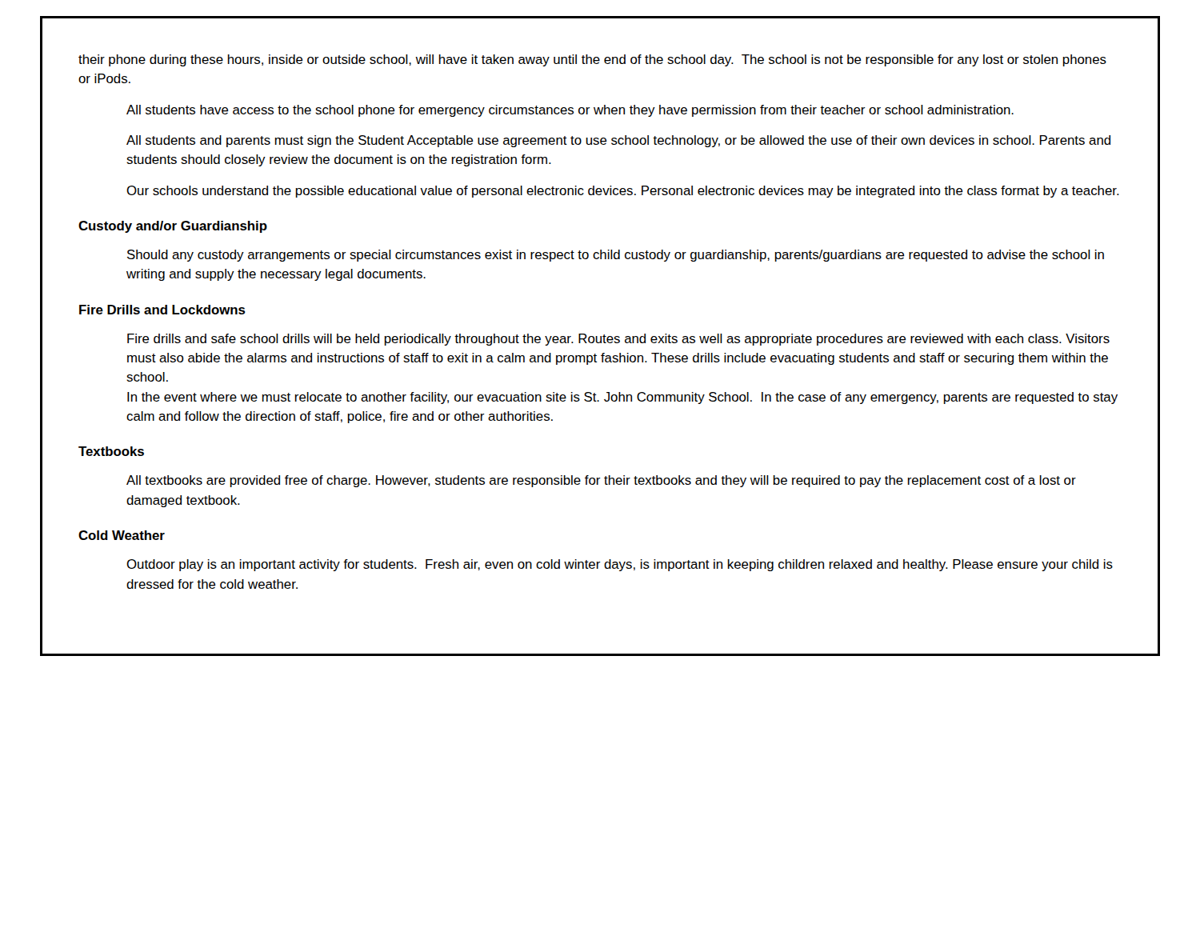their phone during these hours, inside or outside school, will have it taken away until the end of the school day. The school is not be responsible for any lost or stolen phones or iPods.
All students have access to the school phone for emergency circumstances or when they have permission from their teacher or school administration.
All students and parents must sign the Student Acceptable use agreement to use school technology, or be allowed the use of their own devices in school. Parents and students should closely review the document is on the registration form.
Our schools understand the possible educational value of personal electronic devices. Personal electronic devices may be integrated into the class format by a teacher.
Custody and/or Guardianship
Should any custody arrangements or special circumstances exist in respect to child custody or guardianship, parents/guardians are requested to advise the school in writing and supply the necessary legal documents.
Fire Drills and Lockdowns
Fire drills and safe school drills will be held periodically throughout the year. Routes and exits as well as appropriate procedures are reviewed with each class. Visitors must also abide the alarms and instructions of staff to exit in a calm and prompt fashion. These drills include evacuating students and staff or securing them within the school.
In the event where we must relocate to another facility, our evacuation site is St. John Community School. In the case of any emergency, parents are requested to stay calm and follow the direction of staff, police, fire and or other authorities.
Textbooks
All textbooks are provided free of charge. However, students are responsible for their textbooks and they will be required to pay the replacement cost of a lost or damaged textbook.
Cold Weather
Outdoor play is an important activity for students. Fresh air, even on cold winter days, is important in keeping children relaxed and healthy. Please ensure your child is dressed for the cold weather.